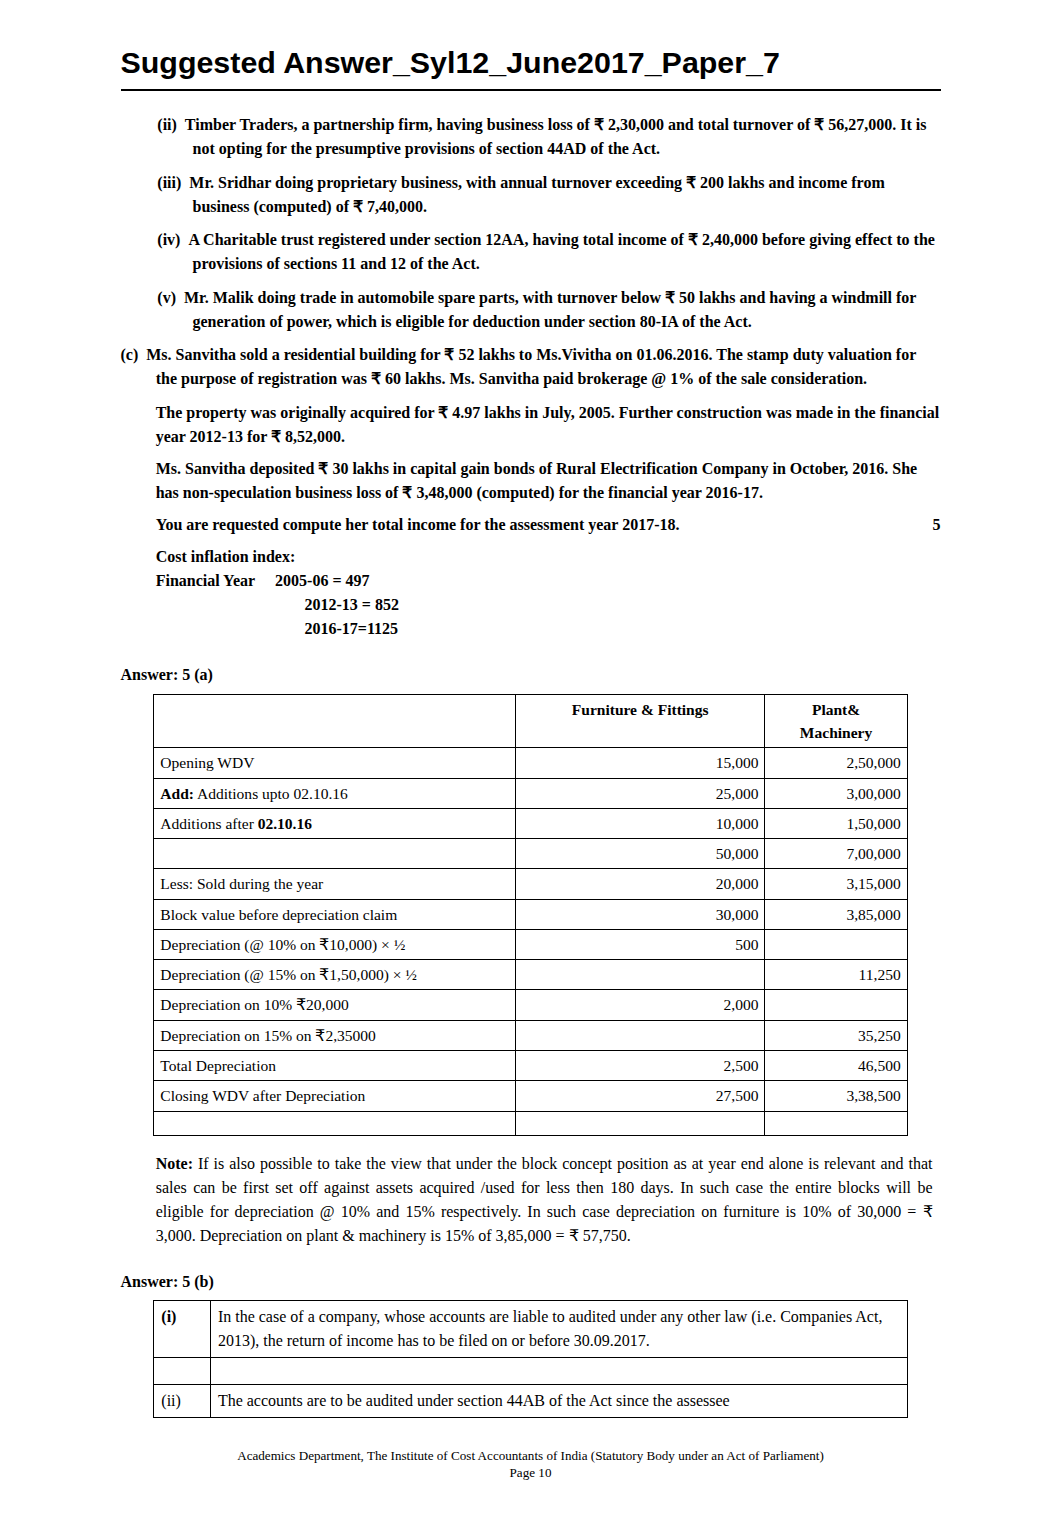Suggested Answer_Syl12_June2017_Paper_7
(ii) Timber Traders, a partnership firm, having business loss of ₹ 2,30,000 and total turnover of ₹ 56,27,000. It is not opting for the presumptive provisions of section 44AD of the Act.
(iii) Mr. Sridhar doing proprietary business, with annual turnover exceeding ₹ 200 lakhs and income from business (computed) of ₹ 7,40,000.
(iv) A Charitable trust registered under section 12AA, having total income of ₹ 2,40,000 before giving effect to the provisions of sections 11 and 12 of the Act.
(v) Mr. Malik doing trade in automobile spare parts, with turnover below ₹ 50 lakhs and having a windmill for generation of power, which is eligible for deduction under section 80-IA of the Act.
(c) Ms. Sanvitha sold a residential building for ₹ 52 lakhs to Ms.Vivitha on 01.06.2016. The stamp duty valuation for the purpose of registration was ₹ 60 lakhs. Ms. Sanvitha paid brokerage @ 1% of the sale consideration.
The property was originally acquired for ₹ 4.97 lakhs in July, 2005. Further construction was made in the financial year 2012-13 for ₹ 8,52,000.
Ms. Sanvitha deposited ₹ 30 lakhs in capital gain bonds of Rural Electrification Company in October, 2016. She has non-speculation business loss of ₹ 3,48,000 (computed) for the financial year 2016-17.
You are requested compute her total income for the assessment year 2017-18.5
Cost inflation index:
Financial Year 2005-06 = 497
2012-13 = 852
2016-17=1125
Answer: 5 (a)
| | Furniture & Fittings | Plant& Machinery |
| --- | --- | --- |
| Opening WDV | 15,000 | 2,50,000 |
| Add: Additions upto 02.10.16 | 25,000 | 3,00,000 |
| Additions after 02.10.16 | 10,000 | 1,50,000 |
| | 50,000 | 7,00,000 |
| Less: Sold during the year | 20,000 | 3,15,000 |
| Block value before depreciation claim | 30,000 | 3,85,000 |
| Depreciation (@ 10% on ₹10,000) × ½ | 500 | |
| Depreciation (@ 15% on ₹1,50,000) × ½ | | 11,250 |
| Depreciation on 10% ₹20,000 | 2,000 | |
| Depreciation on 15% on ₹2,35000 | | 35,250 |
| Total Depreciation | 2,500 | 46,500 |
| Closing WDV after Depreciation | 27,500 | 3,38,500 |
Note: If is also possible to take the view that under the block concept position as at year end alone is relevant and that sales can be first set off against assets acquired /used for less then 180 days. In such case the entire blocks will be eligible for depreciation @ 10% and 15% respectively. In such case depreciation on furniture is 10% of 30,000 = ₹ 3,000. Depreciation on plant & machinery is 15% of 3,85,000 = ₹ 57,750.
Answer: 5 (b)
| (i) | In the case of a company, whose accounts are liable to audited under any other law (i.e. Companies Act, 2013), the return of income has to be filed on or before 30.09.2017. |
| (ii) | The accounts are to be audited under section 44AB of the Act since the assessee |
Academics Department, The Institute of Cost Accountants of India (Statutory Body under an Act of Parliament)
Page 10